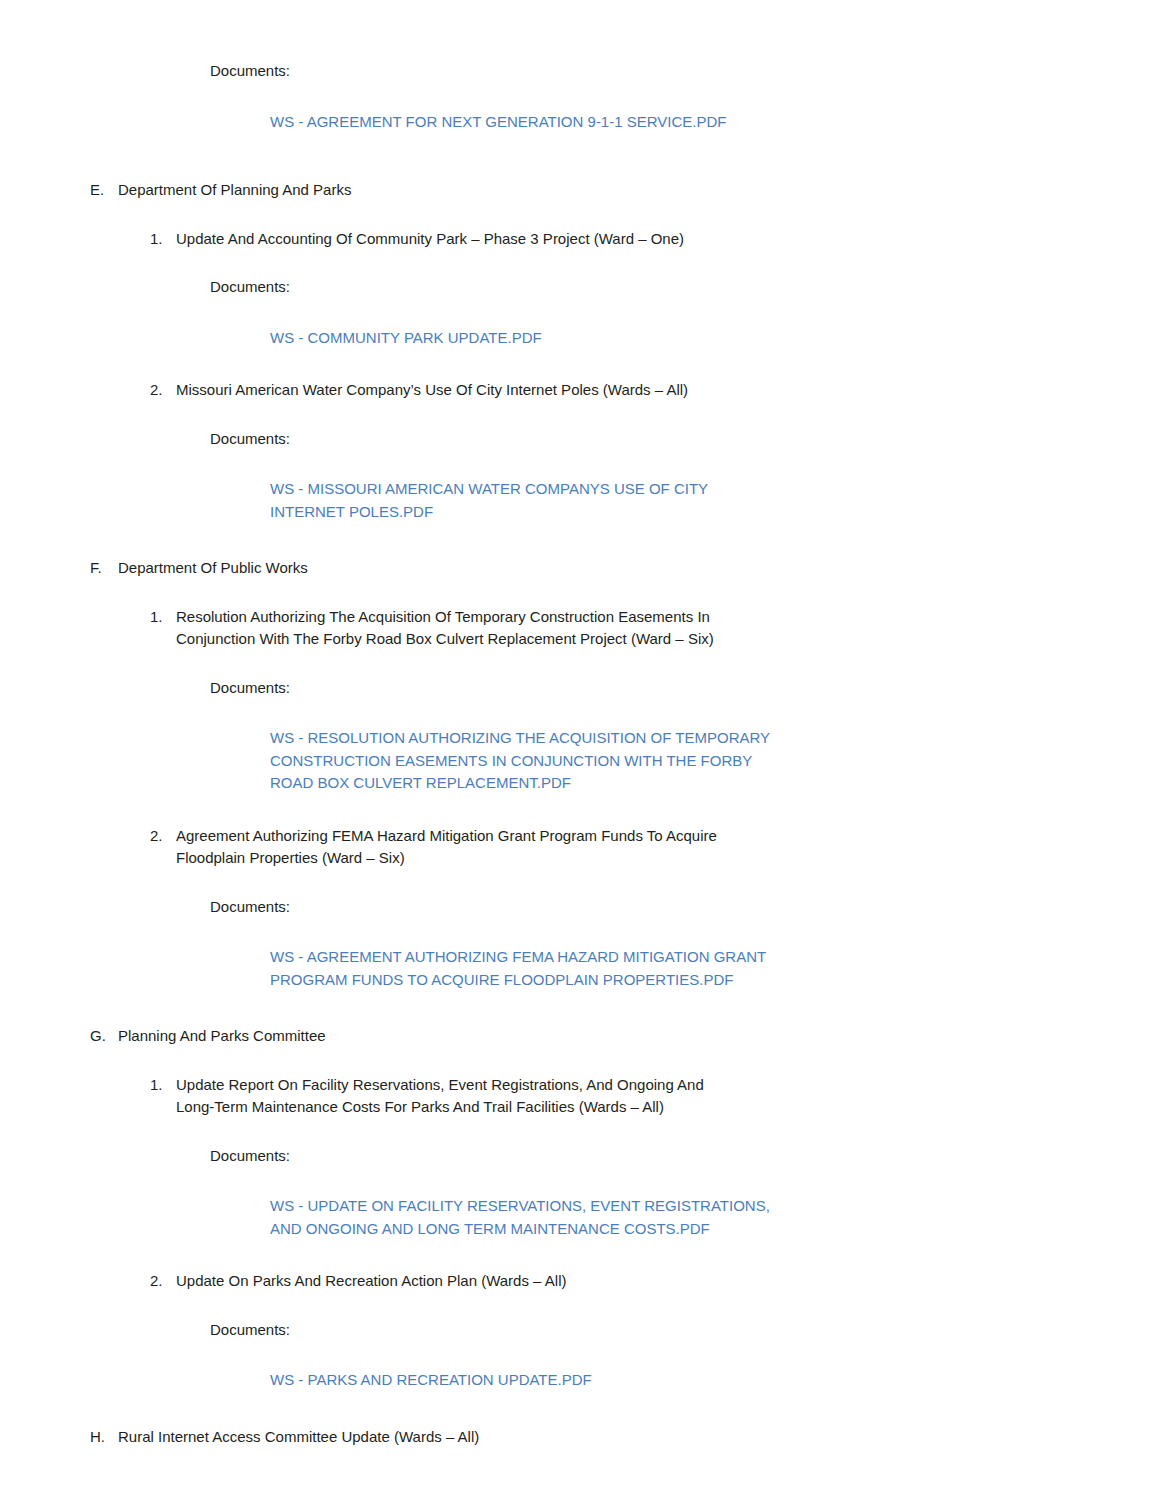Documents:
WS - AGREEMENT FOR NEXT GENERATION 9-1-1 SERVICE.PDF
E. Department Of Planning And Parks
1. Update And Accounting Of Community Park – Phase 3 Project (Ward – One)
Documents:
WS - COMMUNITY PARK UPDATE.PDF
2. Missouri American Water Company’s Use Of City Internet Poles (Wards – All)
Documents:
WS - MISSOURI AMERICAN WATER COMPANYS USE OF CITY
INTERNET POLES.PDF
F. Department Of Public Works
1. Resolution Authorizing The Acquisition Of Temporary Construction Easements In
Conjunction With The Forby Road Box Culvert Replacement Project (Ward – Six)
Documents:
WS - RESOLUTION AUTHORIZING THE ACQUISITION OF TEMPORARY
CONSTRUCTION EASEMENTS IN CONJUNCTION WITH THE FORBY
ROAD BOX CULVERT REPLACEMENT.PDF
2. Agreement Authorizing FEMA Hazard Mitigation Grant Program Funds To Acquire
Floodplain Properties (Ward – Six)
Documents:
WS - AGREEMENT AUTHORIZING FEMA HAZARD MITIGATION GRANT
PROGRAM FUNDS TO ACQUIRE FLOODPLAIN PROPERTIES.PDF
G. Planning And Parks Committee
1. Update Report On Facility Reservations, Event Registrations, And Ongoing And
Long-Term Maintenance Costs For Parks And Trail Facilities (Wards – All)
Documents:
WS - UPDATE ON FACILITY RESERVATIONS, EVENT REGISTRATIONS,
AND ONGOING AND LONG TERM MAINTENANCE COSTS.PDF
2. Update On Parks And Recreation Action Plan (Wards – All)
Documents:
WS - PARKS AND RECREATION UPDATE.PDF
H. Rural Internet Access Committee Update (Wards – All)